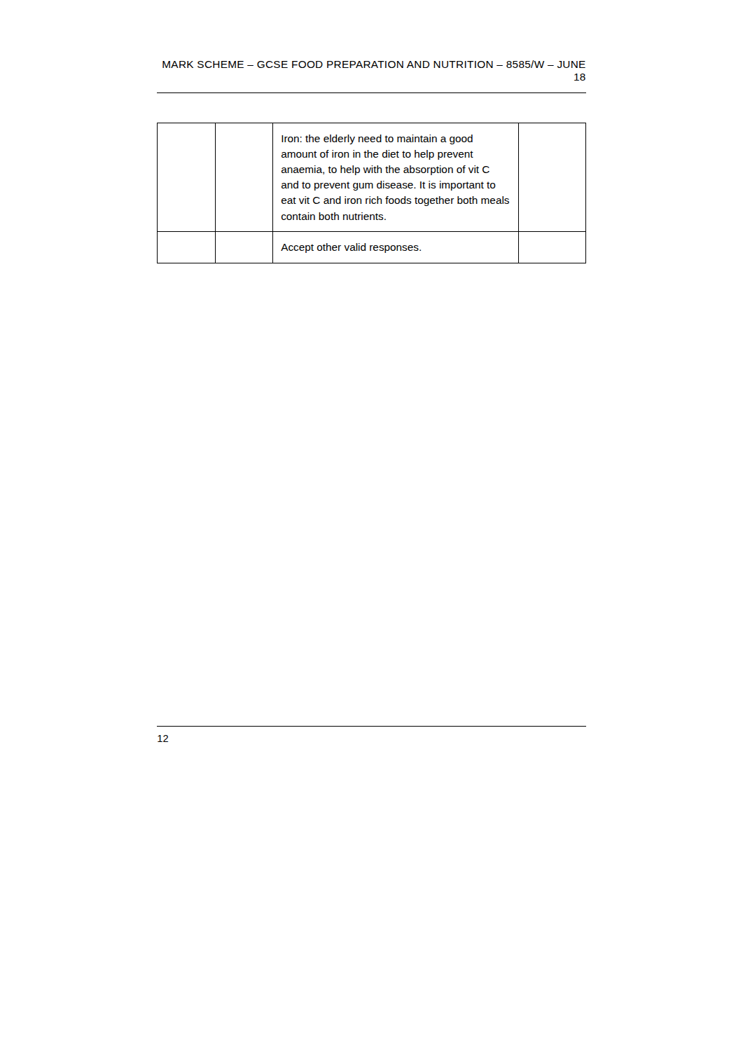MARK SCHEME – GCSE FOOD PREPARATION AND NUTRITION – 8585/W – JUNE 18
| | | Iron: the elderly need to maintain a good amount of iron in the diet to help prevent anaemia, to help with the absorption of vit C and to prevent gum disease. It is important to eat vit C and iron rich foods together both meals contain both nutrients. | |
| | | Accept other valid responses. | |
12